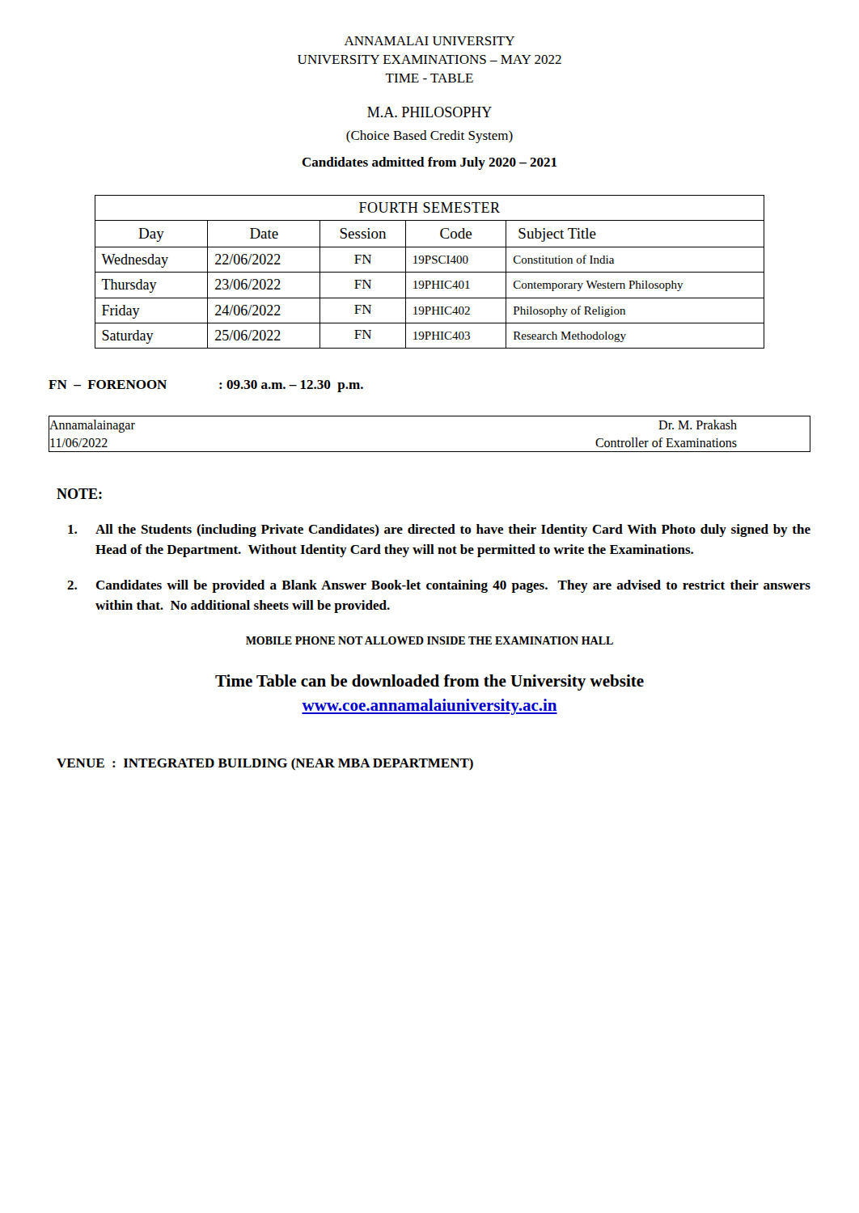ANNAMALAI UNIVERSITY
UNIVERSITY EXAMINATIONS – MAY 2022
TIME - TABLE
M.A. PHILOSOPHY
(Choice Based Credit System)
Candidates admitted from July 2020 – 2021
| FOURTH SEMESTER |
| Day | Date | Session | Code | Subject Title |
| Wednesday | 22/06/2022 | FN | 19PSCI400 | Constitution of India |
| Thursday | 23/06/2022 | FN | 19PHIC401 | Contemporary Western Philosophy |
| Friday | 24/06/2022 | FN | 19PHIC402 | Philosophy of Religion |
| Saturday | 25/06/2022 | FN | 19PHIC403 | Research Methodology |
FN – FORENOON: 09.30 a.m. – 12.30 p.m.
| Annamalainagar | Dr. M. Prakash |
| 11/06/2022 | Controller of Examinations |
NOTE:
All the Students (including Private Candidates) are directed to have their Identity Card With Photo duly signed by the Head of the Department. Without Identity Card they will not be permitted to write the Examinations.
Candidates will be provided a Blank Answer Book-let containing 40 pages. They are advised to restrict their answers within that. No additional sheets will be provided.
MOBILE PHONE NOT ALLOWED INSIDE THE EXAMINATION HALL
Time Table can be downloaded from the University website
www.coe.annamalaiuniversity.ac.in
VENUE : INTEGRATED BUILDING (NEAR MBA DEPARTMENT)